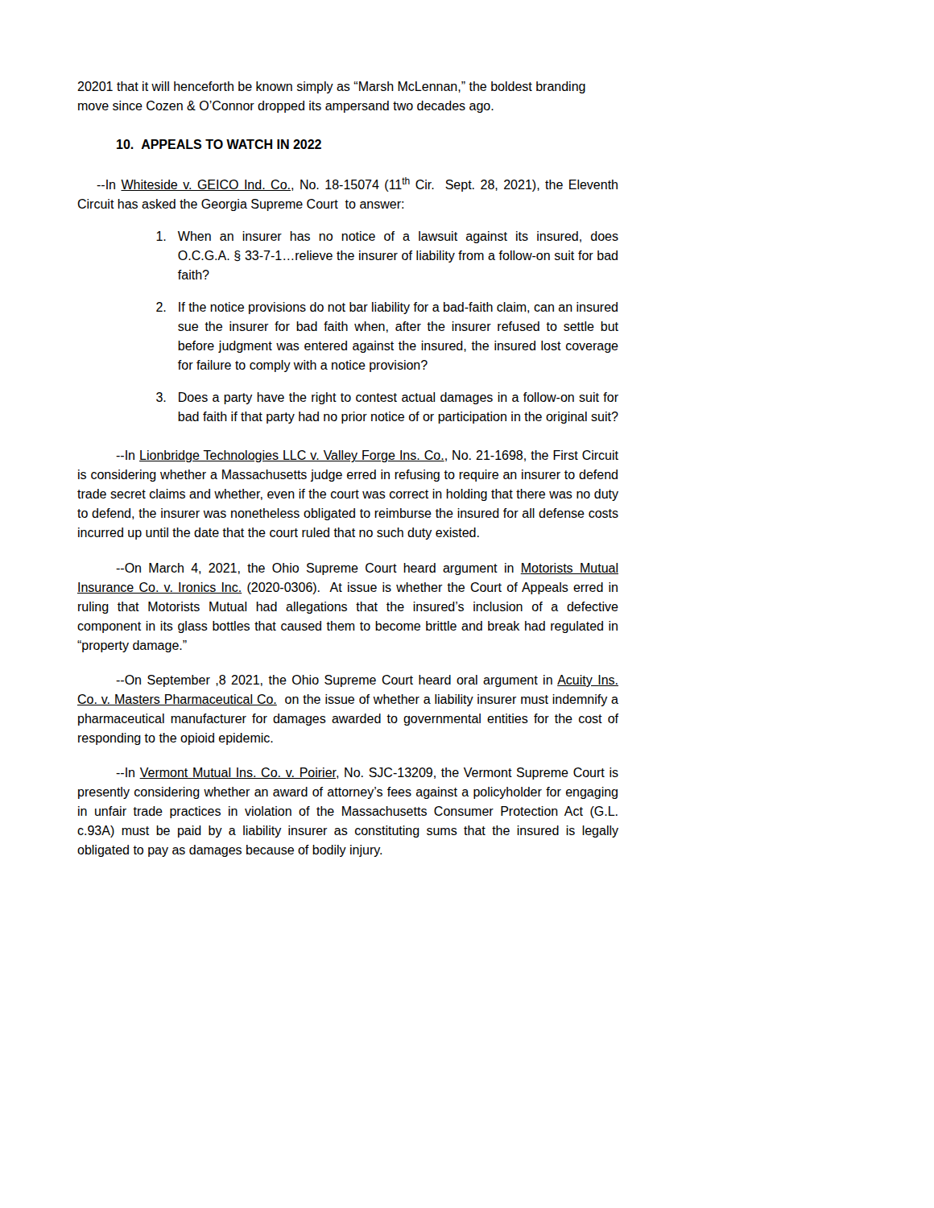20201 that it will henceforth be known simply as “Marsh McLennan,” the boldest branding move since Cozen & O’Connor dropped its ampersand two decades ago.
10. APPEALS TO WATCH IN 2022
--In Whiteside v. GEICO Ind. Co., No. 18-15074 (11th Cir. Sept. 28, 2021), the Eleventh Circuit has asked the Georgia Supreme Court to answer:
When an insurer has no notice of a lawsuit against its insured, does O.C.G.A. § 33-7-1…relieve the insurer of liability from a follow-on suit for bad faith?
If the notice provisions do not bar liability for a bad-faith claim, can an insured sue the insurer for bad faith when, after the insurer refused to settle but before judgment was entered against the insured, the insured lost coverage for failure to comply with a notice provision?
Does a party have the right to contest actual damages in a follow-on suit for bad faith if that party had no prior notice of or participation in the original suit?
--In Lionbridge Technologies LLC v. Valley Forge Ins. Co., No. 21-1698, the First Circuit is considering whether a Massachusetts judge erred in refusing to require an insurer to defend trade secret claims and whether, even if the court was correct in holding that there was no duty to defend, the insurer was nonetheless obligated to reimburse the insured for all defense costs incurred up until the date that the court ruled that no such duty existed.
--On March 4, 2021, the Ohio Supreme Court heard argument in Motorists Mutual Insurance Co. v. Ironics Inc. (2020-0306). At issue is whether the Court of Appeals erred in ruling that Motorists Mutual had allegations that the insured’s inclusion of a defective component in its glass bottles that caused them to become brittle and break had regulated in “property damage.”
--On September ,8 2021, the Ohio Supreme Court heard oral argument in Acuity Ins. Co. v. Masters Pharmaceutical Co. on the issue of whether a liability insurer must indemnify a pharmaceutical manufacturer for damages awarded to governmental entities for the cost of responding to the opioid epidemic.
--In Vermont Mutual Ins. Co. v. Poirier, No. SJC-13209, the Vermont Supreme Court is presently considering whether an award of attorney’s fees against a policyholder for engaging in unfair trade practices in violation of the Massachusetts Consumer Protection Act (G.L. c.93A) must be paid by a liability insurer as constituting sums that the insured is legally obligated to pay as damages because of bodily injury.